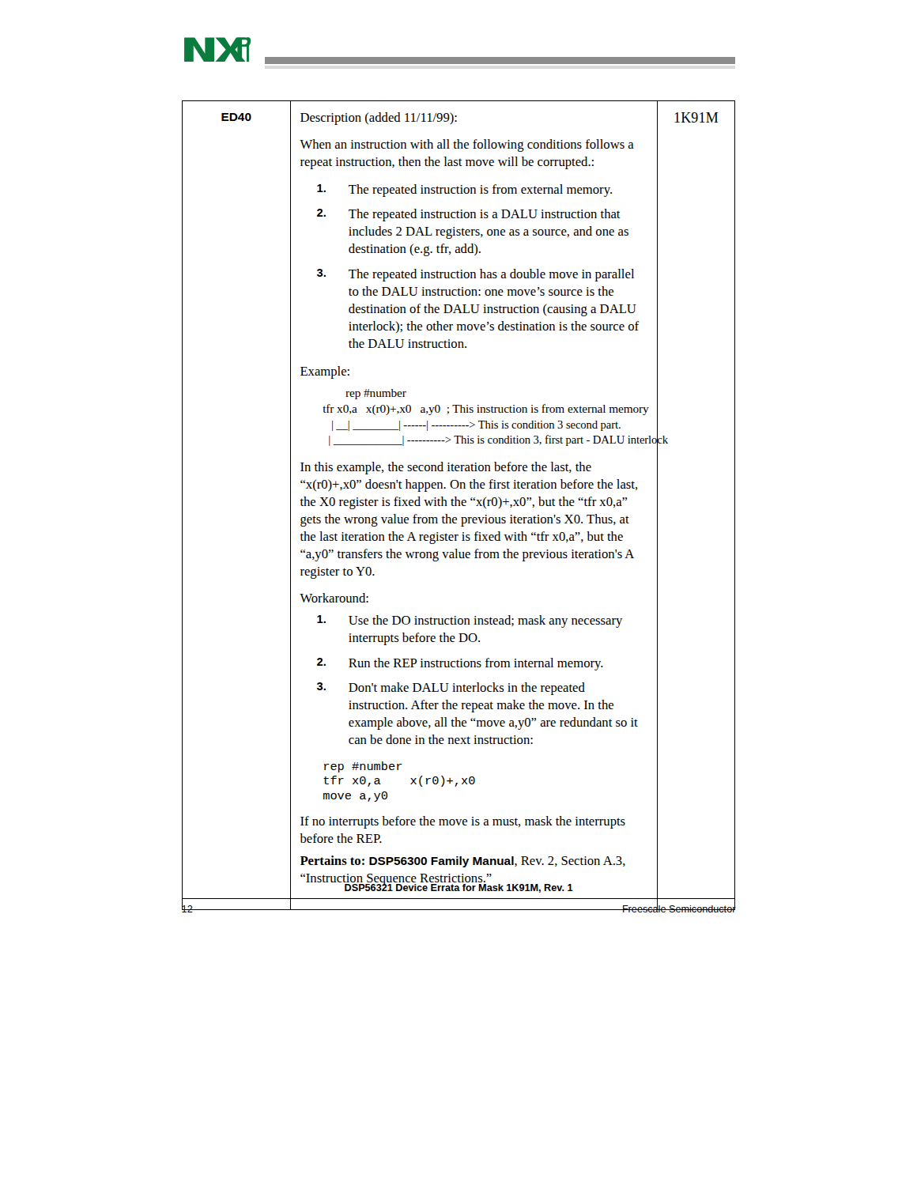| ED40 | Description (added 11/11/99): When an instruction with all the following conditions follows a repeat instruction, then the last move will be corrupted.: The repeated instruction is from external memory. The repeated instruction is a DALU instruction that includes 2 DAL registers, one as a source, and one as destination (e.g. tfr, add). The repeated instruction has a double move in parallel to the DALU instruction: one move’s source is the destination of the DALU instruction (causing a DALU interlock); the other move’s destination is the source of the DALU instruction. Example: rep #number tfr x0,a x(r0)+,x0 a,y0 ; This instruction is from external memory / __/ ________/ ------/ ----------> This is condition 3 second part. / ____________/ ----------> This is condition 3, first part - DALU interlock In this example, the second iteration before the last, the “x(r0)+,x0” doesn't happen. On the first iteration before the last, the X0 register is fixed with the “x(r0)+,x0”, but the “tfr x0,a” gets the wrong value from the previous iteration's X0. Thus, at the last iteration the A register is fixed with “tfr x0,a”, but the “a,y0” transfers the wrong value from the previous iteration's A register to Y0. Workaround: Use the DO instruction instead; mask any necessary interrupts before the DO. Run the REP instructions from internal memory. Don't make DALU interlocks in the repeated instruction. After the repeat make the move. In the example above, all the “move a,y0” are redundant so it can be done in the next instruction: rep #number tfr x0,a x(r0)+,x0 move a,y0 If no interrupts before the move is a must, mask the interrupts before the REP. Pertains to: DSP56300 Family Manual , Rev. 2, Section A.3, “Instruction Sequence Restrictions.” | 1K91M |
DSP56321 Device Errata for Mask 1K91M, Rev. 1
12
Freescale Semiconductor